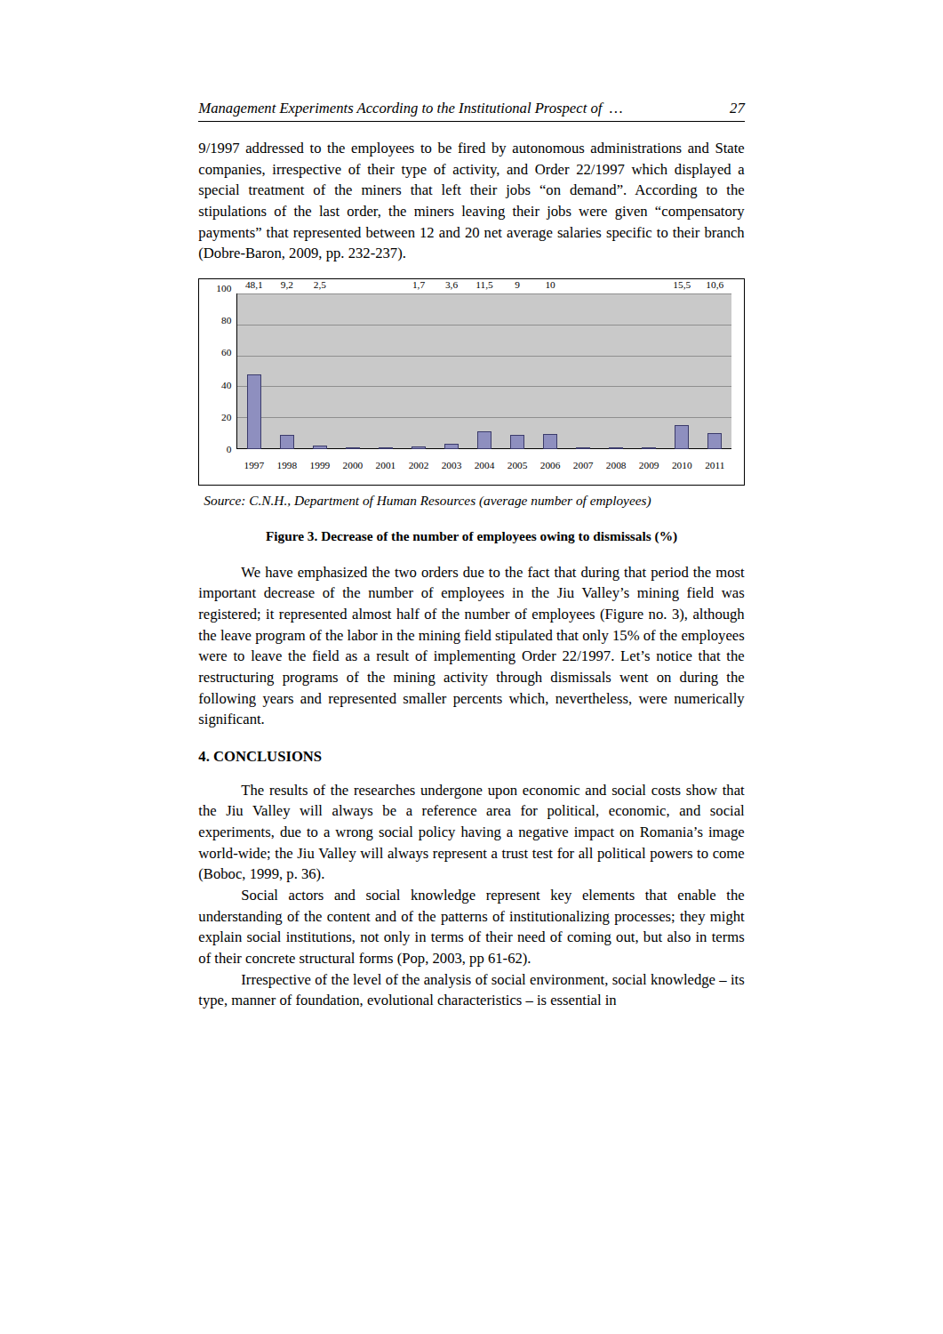Management Experiments According to the Institutional Prospect of … 27
9/1997 addressed to the employees to be fired by autonomous administrations and State companies, irrespective of their type of activity, and Order 22/1997 which displayed a special treatment of the miners that left their jobs “on demand”. According to the stipulations of the last order, the miners leaving their jobs were given “compensatory payments” that represented between 12 and 20 net average salaries specific to their branch (Dobre-Baron, 2009, pp. 232-237).
100 80 60 40 20 0
48,1
9,2
2,5
1,7
3,6
11,5
9
10
15,5
10,6
199719981999200020012002200320042005200620072008200920102011
Source: C.N.H., Department of Human Resources (average number of employees)
Figure 3. Decrease of the number of employees owing to dismissals (%)
We have emphasized the two orders due to the fact that during that period the most important decrease of the number of employees in the Jiu Valley’s mining field was registered; it represented almost half of the number of employees (Figure no. 3), although the leave program of the labor in the mining field stipulated that only 15% of the employees were to leave the field as a result of implementing Order 22/1997. Let’s notice that the restructuring programs of the mining activity through dismissals went on during the following years and represented smaller percents which, nevertheless, were numerically significant.
4. CONCLUSIONS
The results of the researches undergone upon economic and social costs show that the Jiu Valley will always be a reference area for political, economic, and social experiments, due to a wrong social policy having a negative impact on Romania’s image world-wide; the Jiu Valley will always represent a trust test for all political powers to come (Boboc, 1999, p. 36).
Social actors and social knowledge represent key elements that enable the understanding of the content and of the patterns of institutionalizing processes; they might explain social institutions, not only in terms of their need of coming out, but also in terms of their concrete structural forms (Pop, 2003, pp 61-62).
Irrespective of the level of the analysis of social environment, social knowledge – its type, manner of foundation, evolutional characteristics – is essential in